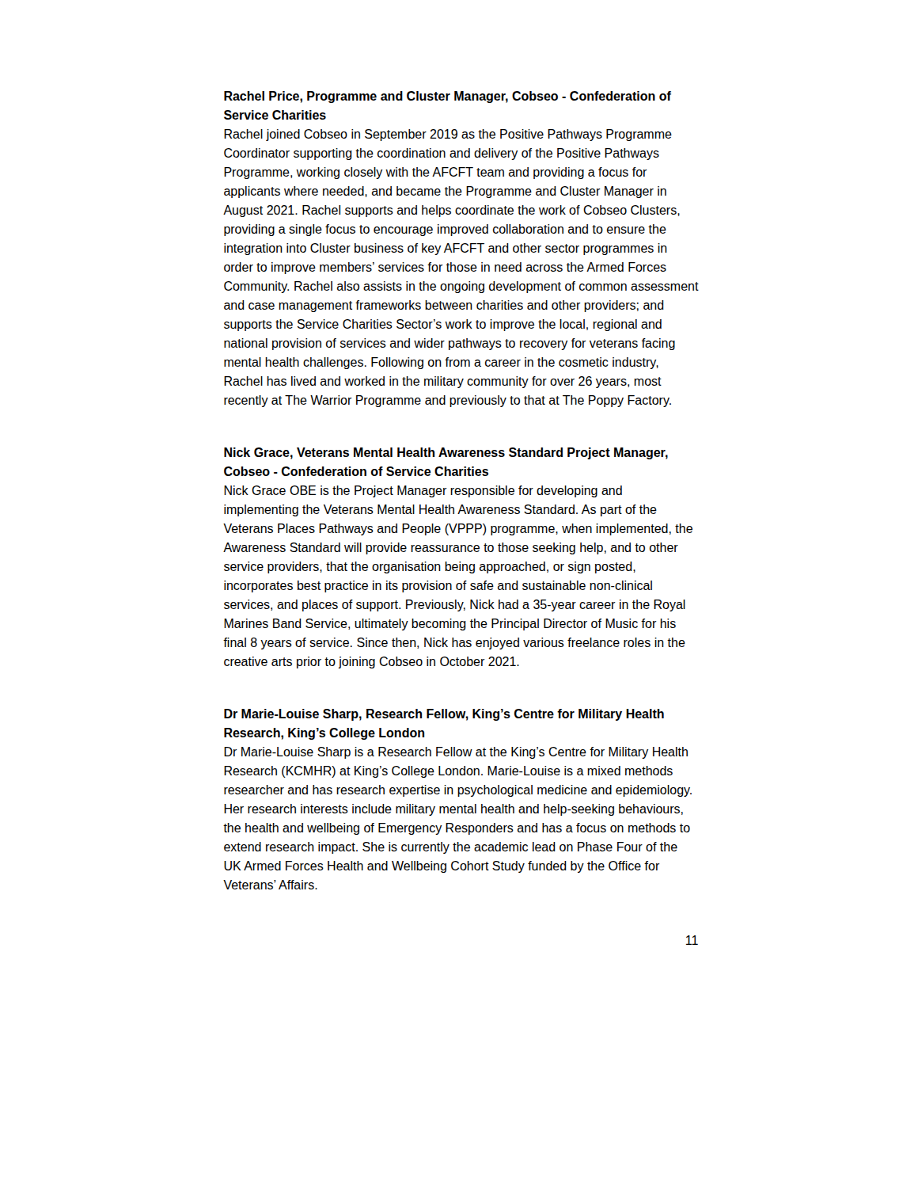Rachel Price, Programme and Cluster Manager, Cobseo - Confederation of Service Charities
Rachel joined Cobseo in September 2019 as the Positive Pathways Programme Coordinator supporting the coordination and delivery of the Positive Pathways Programme, working closely with the AFCFT team and providing a focus for applicants where needed, and became the Programme and Cluster Manager in August 2021. Rachel supports and helps coordinate the work of Cobseo Clusters, providing a single focus to encourage improved collaboration and to ensure the integration into Cluster business of key AFCFT and other sector programmes in order to improve members’ services for those in need across the Armed Forces Community. Rachel also assists in the ongoing development of common assessment and case management frameworks between charities and other providers; and supports the Service Charities Sector’s work to improve the local, regional and national provision of services and wider pathways to recovery for veterans facing mental health challenges. Following on from a career in the cosmetic industry, Rachel has lived and worked in the military community for over 26 years, most recently at The Warrior Programme and previously to that at The Poppy Factory.
Nick Grace, Veterans Mental Health Awareness Standard Project Manager, Cobseo - Confederation of Service Charities
Nick Grace OBE is the Project Manager responsible for developing and implementing the Veterans Mental Health Awareness Standard. As part of the Veterans Places Pathways and People (VPPP) programme, when implemented, the Awareness Standard will provide reassurance to those seeking help, and to other service providers, that the organisation being approached, or sign posted, incorporates best practice in its provision of safe and sustainable non-clinical services, and places of support. Previously, Nick had a 35-year career in the Royal Marines Band Service, ultimately becoming the Principal Director of Music for his final 8 years of service. Since then, Nick has enjoyed various freelance roles in the creative arts prior to joining Cobseo in October 2021.
Dr Marie-Louise Sharp, Research Fellow, King’s Centre for Military Health Research, King’s College London
Dr Marie-Louise Sharp is a Research Fellow at the King’s Centre for Military Health Research (KCMHR) at King’s College London. Marie-Louise is a mixed methods researcher and has research expertise in psychological medicine and epidemiology. Her research interests include military mental health and help-seeking behaviours, the health and wellbeing of Emergency Responders and has a focus on methods to extend research impact. She is currently the academic lead on Phase Four of the UK Armed Forces Health and Wellbeing Cohort Study funded by the Office for Veterans’ Affairs.
11